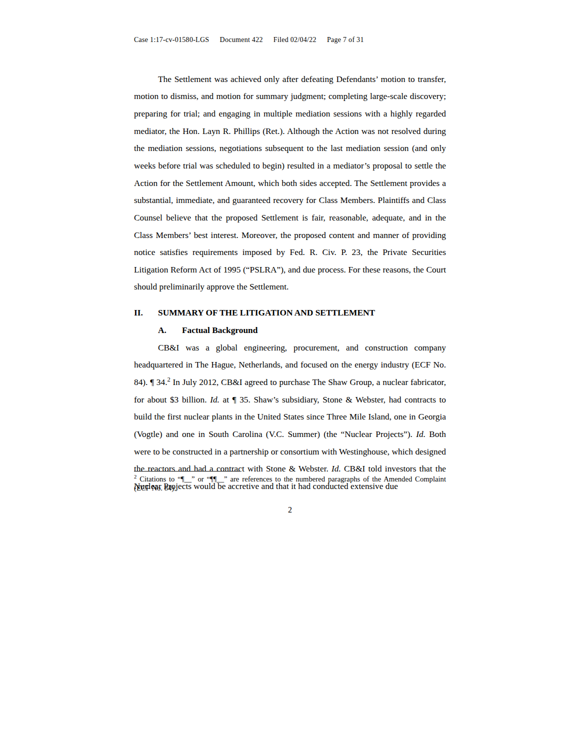Case 1:17-cv-01580-LGS Document 422 Filed 02/04/22 Page 7 of 31
The Settlement was achieved only after defeating Defendants’ motion to transfer, motion to dismiss, and motion for summary judgment; completing large-scale discovery; preparing for trial; and engaging in multiple mediation sessions with a highly regarded mediator, the Hon. Layn R. Phillips (Ret.). Although the Action was not resolved during the mediation sessions, negotiations subsequent to the last mediation session (and only weeks before trial was scheduled to begin) resulted in a mediator’s proposal to settle the Action for the Settlement Amount, which both sides accepted. The Settlement provides a substantial, immediate, and guaranteed recovery for Class Members. Plaintiffs and Class Counsel believe that the proposed Settlement is fair, reasonable, adequate, and in the Class Members’ best interest. Moreover, the proposed content and manner of providing notice satisfies requirements imposed by Fed. R. Civ. P. 23, the Private Securities Litigation Reform Act of 1995 (“PSLRA”), and due process. For these reasons, the Court should preliminarily approve the Settlement.
II. Summary of the Litigation and Settlement
A. Factual Background
CB&I was a global engineering, procurement, and construction company headquartered in The Hague, Netherlands, and focused on the energy industry (ECF No. 84). ¶ 34.2 In July 2012, CB&I agreed to purchase The Shaw Group, a nuclear fabricator, for about $3 billion. Id. at ¶ 35. Shaw’s subsidiary, Stone & Webster, had contracts to build the first nuclear plants in the United States since Three Mile Island, one in Georgia (Vogtle) and one in South Carolina (V.C. Summer) (the “Nuclear Projects”). Id. Both were to be constructed in a partnership or consortium with Westinghouse, which designed the reactors and had a contract with Stone & Webster. Id. CB&I told investors that the Nuclear Projects would be accretive and that it had conducted extensive due
2 Citations to “¶__” or “¶¶__” are references to the numbered paragraphs of the Amended Complaint (ECF No. 84).
2